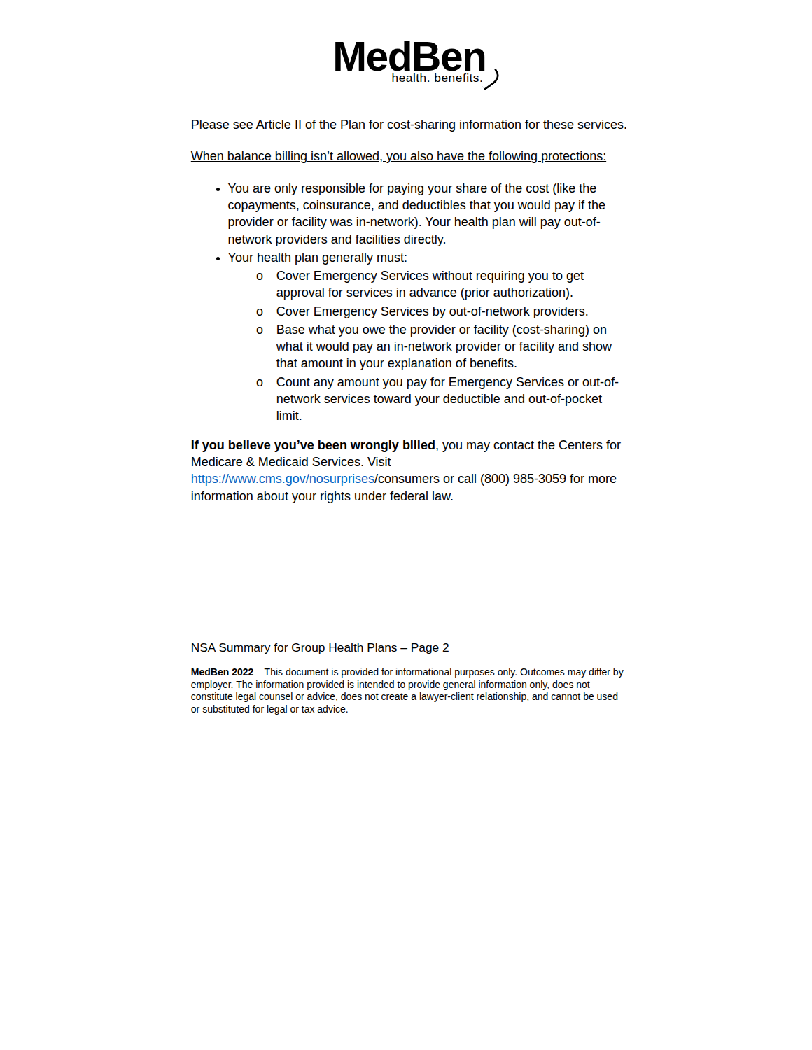Med Ben health. benefits.
Please see Article II of the Plan for cost-sharing information for these services.
When balance billing isn’t allowed, you also have the following protections:
You are only responsible for paying your share of the cost (like the copayments, coinsurance, and deductibles that you would pay if the provider or facility was in-network). Your health plan will pay out-of-network providers and facilities directly.
Your health plan generally must:
Cover Emergency Services without requiring you to get approval for services in advance (prior authorization).
Cover Emergency Services by out-of-network providers.
Base what you owe the provider or facility (cost-sharing) on what it would pay an in-network provider or facility and show that amount in your explanation of benefits.
Count any amount you pay for Emergency Services or out-of-network services toward your deductible and out-of-pocket limit.
If you believe you’ve been wrongly billed, you may contact the Centers for Medicare & Medicaid Services. Visit https://www.cms.gov/nosurprises/consumers or call (800) 985-3059 for more information about your rights under federal law.
NSA Summary for Group Health Plans – Page 2
MedBen 2022 – This document is provided for informational purposes only. Outcomes may differ by employer. The information provided is intended to provide general information only, does not constitute legal counsel or advice, does not create a lawyer-client relationship, and cannot be used or substituted for legal or tax advice.